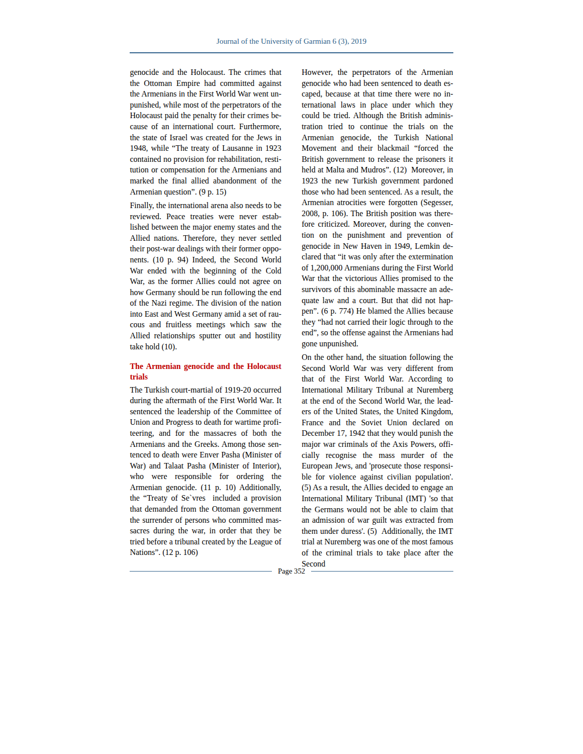Journal of the University of Garmian 6 (3), 2019
genocide and the Holocaust. The crimes that the Ottoman Empire had committed against the Armenians in the First World War went unpunished, while most of the perpetrators of the Holocaust paid the penalty for their crimes because of an international court. Furthermore, the state of Israel was created for the Jews in 1948, while “The treaty of Lausanne in 1923 contained no provision for rehabilitation, restitution or compensation for the Armenians and marked the final allied abandonment of the Armenian question”. (9 p. 15)
Finally, the international arena also needs to be reviewed. Peace treaties were never established between the major enemy states and the Allied nations. Therefore, they never settled their post-war dealings with their former opponents. (10 p. 94) Indeed, the Second World War ended with the beginning of the Cold War, as the former Allies could not agree on how Germany should be run following the end of the Nazi regime. The division of the nation into East and West Germany amid a set of raucous and fruitless meetings which saw the Allied relationships sputter out and hostility take hold (10).
The Armenian genocide and the Holocaust trials
The Turkish court-martial of 1919-20 occurred during the aftermath of the First World War. It sentenced the leadership of the Committee of Union and Progress to death for wartime profiteering, and for the massacres of both the Armenians and the Greeks. Among those sentenced to death were Enver Pasha (Minister of War) and Talaat Pasha (Minister of Interior), who were responsible for ordering the Armenian genocide. (11 p. 10) Additionally, the “Treaty of Se`vres included a provision that demanded from the Ottoman government the surrender of persons who committed massacres during the war, in order that they be tried before a tribunal created by the League of Nations”. (12 p. 106)
However, the perpetrators of the Armenian genocide who had been sentenced to death escaped, because at that time there were no international laws in place under which they could be tried. Although the British administration tried to continue the trials on the Armenian genocide, the Turkish National Movement and their blackmail “forced the British government to release the prisoners it held at Malta and Mudros”. (12) Moreover, in 1923 the new Turkish government pardoned those who had been sentenced. As a result, the Armenian atrocities were forgotten (Segesser, 2008, p. 106). The British position was therefore criticized. Moreover, during the convention on the punishment and prevention of genocide in New Haven in 1949, Lemkin declared that “it was only after the extermination of 1,200,000 Armenians during the First World War that the victorious Allies promised to the survivors of this abominable massacre an adequate law and a court. But that did not happen”. (6 p. 774) He blamed the Allies because they “had not carried their logic through to the end”, so the offense against the Armenians had gone unpunished.
On the other hand, the situation following the Second World War was very different from that of the First World War. According to International Military Tribunal at Nuremberg at the end of the Second World War, the leaders of the United States, the United Kingdom, France and the Soviet Union declared on December 17, 1942 that they would punish the major war criminals of the Axis Powers, officially recognise the mass murder of the European Jews, and 'prosecute those responsible for violence against civilian population'. (5) As a result, the Allies decided to engage an International Military Tribunal (IMT) 'so that the Germans would not be able to claim that an admission of war guilt was extracted from them under duress'. (5) Additionally, the IMT trial at Nuremberg was one of the most famous of the criminal trials to take place after the Second
Page 352